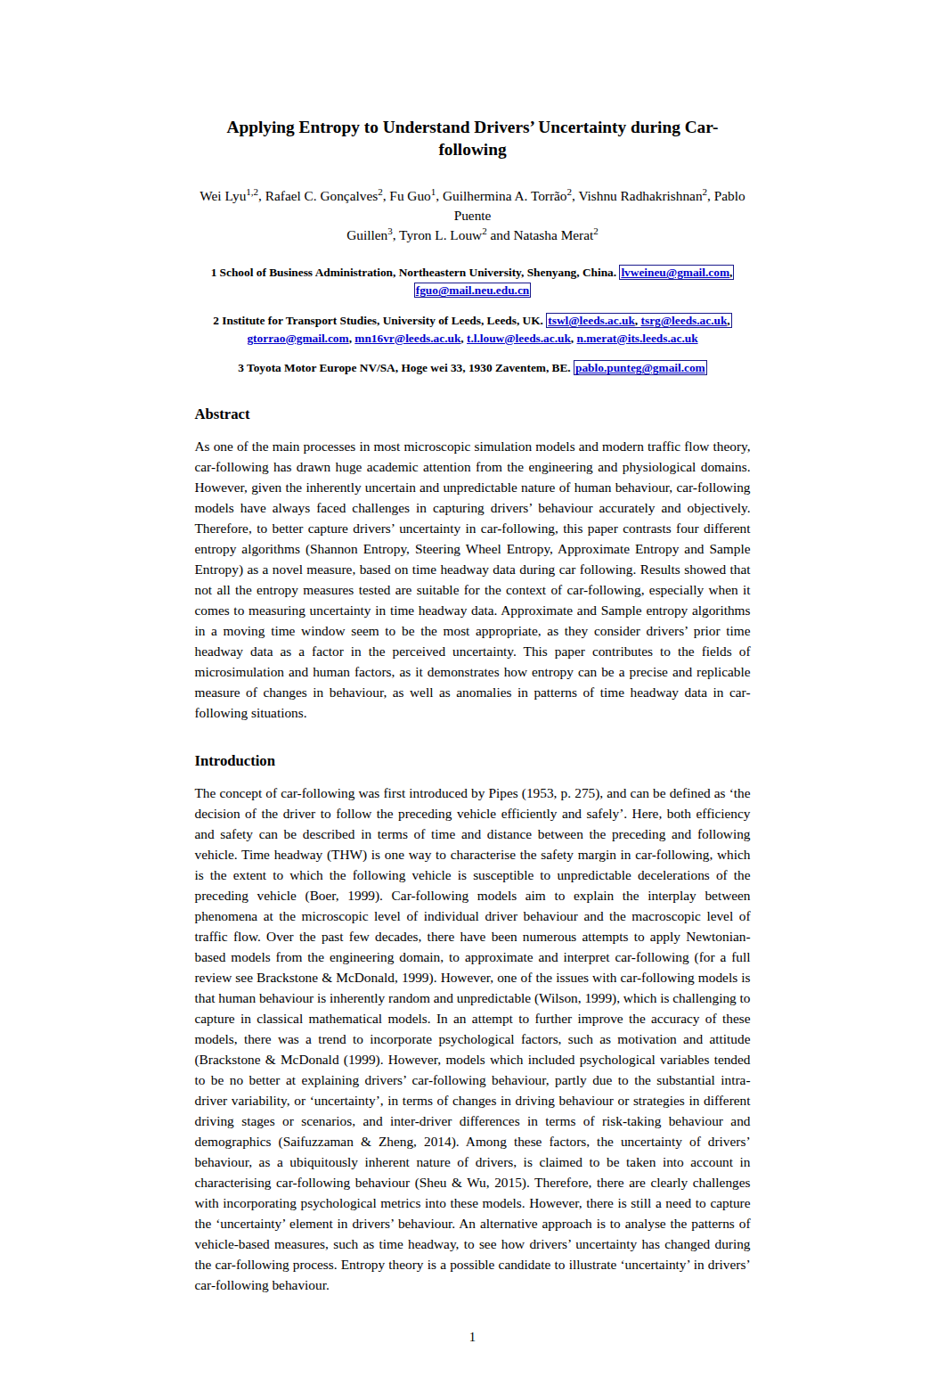Applying Entropy to Understand Drivers’ Uncertainty during Car-following
Wei Lyu1,2, Rafael C. Gonçalves2, Fu Guo1, Guilhermina A. Torrão2, Vishnu Radhakrishnan2, Pablo Puente
Guillen3, Tyron L. Louw2 and Natasha Merat2
1 School of Business Administration, Northeastern University, Shenyang, China. lvweineu@gmail.com,
fguo@mail.neu.edu.cn
2 Institute for Transport Studies, University of Leeds, Leeds, UK. tswl@leeds.ac.uk, tsrg@leeds.ac.uk,
gtorrao@gmail.com, mn16vr@leeds.ac.uk, t.l.louw@leeds.ac.uk, n.merat@its.leeds.ac.uk
3 Toyota Motor Europe NV/SA, Hoge wei 33, 1930 Zaventem, BE. pablo.punteg@gmail.com
Abstract
As one of the main processes in most microscopic simulation models and modern traffic flow theory, car-following has drawn huge academic attention from the engineering and physiological domains. However, given the inherently uncertain and unpredictable nature of human behaviour, car-following models have always faced challenges in capturing drivers’ behaviour accurately and objectively. Therefore, to better capture drivers’ uncertainty in car-following, this paper contrasts four different entropy algorithms (Shannon Entropy, Steering Wheel Entropy, Approximate Entropy and Sample Entropy) as a novel measure, based on time headway data during car following. Results showed that not all the entropy measures tested are suitable for the context of car-following, especially when it comes to measuring uncertainty in time headway data. Approximate and Sample entropy algorithms in a moving time window seem to be the most appropriate, as they consider drivers’ prior time headway data as a factor in the perceived uncertainty. This paper contributes to the fields of microsimulation and human factors, as it demonstrates how entropy can be a precise and replicable measure of changes in behaviour, as well as anomalies in patterns of time headway data in car-following situations.
Introduction
The concept of car-following was first introduced by Pipes (1953, p. 275), and can be defined as ‘the decision of the driver to follow the preceding vehicle efficiently and safely’. Here, both efficiency and safety can be described in terms of time and distance between the preceding and following vehicle. Time headway (THW) is one way to characterise the safety margin in car-following, which is the extent to which the following vehicle is susceptible to unpredictable decelerations of the preceding vehicle (Boer, 1999). Car-following models aim to explain the interplay between phenomena at the microscopic level of individual driver behaviour and the macroscopic level of traffic flow. Over the past few decades, there have been numerous attempts to apply Newtonian-based models from the engineering domain, to approximate and interpret car-following (for a full review see Brackstone & McDonald, 1999). However, one of the issues with car-following models is that human behaviour is inherently random and unpredictable (Wilson, 1999), which is challenging to capture in classical mathematical models. In an attempt to further improve the accuracy of these models, there was a trend to incorporate psychological factors, such as motivation and attitude (Brackstone & McDonald (1999). However, models which included psychological variables tended to be no better at explaining drivers’ car-following behaviour, partly due to the substantial intra-driver variability, or ‘uncertainty’, in terms of changes in driving behaviour or strategies in different driving stages or scenarios, and inter-driver differences in terms of risk-taking behaviour and demographics (Saifuzzaman & Zheng, 2014). Among these factors, the uncertainty of drivers’ behaviour, as a ubiquitously inherent nature of drivers, is claimed to be taken into account in characterising car-following behaviour (Sheu & Wu, 2015). Therefore, there are clearly challenges with incorporating psychological metrics into these models. However, there is still a need to capture the ‘uncertainty’ element in drivers’ behaviour. An alternative approach is to analyse the patterns of vehicle-based measures, such as time headway, to see how drivers’ uncertainty has changed during the car-following process. Entropy theory is a possible candidate to illustrate ‘uncertainty’ in drivers’ car-following behaviour.
1